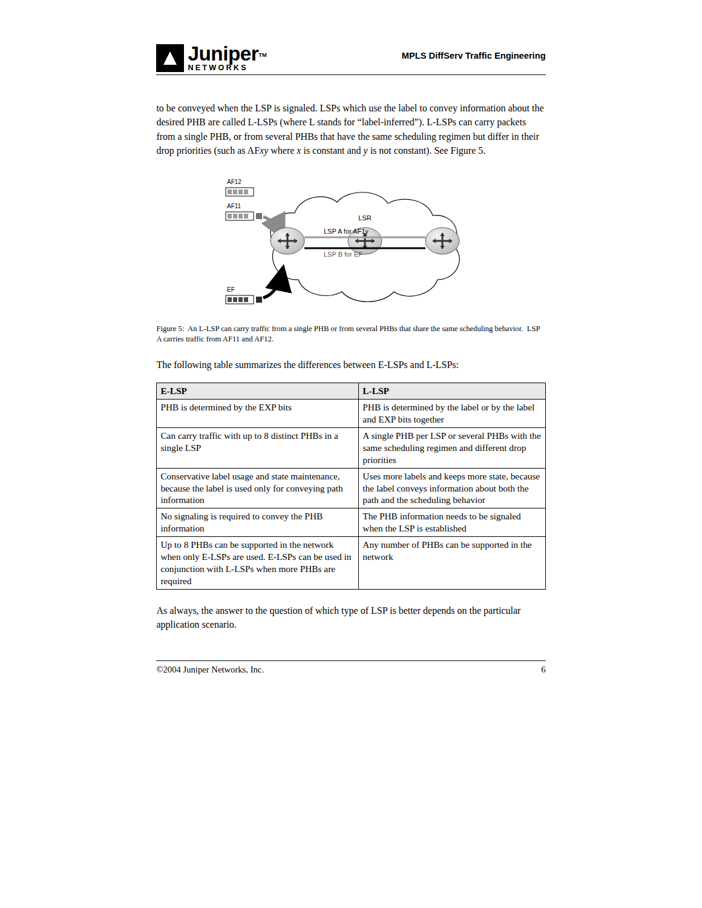Juniper TM NETWORKS
MPLS DiffServ Traffic Engineering
to be conveyed when the LSP is signaled. LSPs which use the label to convey information about the desired PHB are called L-LSPs (where L stands for “label-inferred”). L-LSPs can carry packets from a single PHB, or from several PHBs that have the same scheduling regimen but differ in their drop priorities (such as AFxy where x is constant and y is not constant). See Figure 5.
AF12 AF11 EF LSR LSP A for AF1y LSP B for EF
Figure 5: An L-LSP can carry traffic from a single PHB or from several PHBs that share the same scheduling behavior. LSP A carries traffic from AF11 and AF12.
The following table summarizes the differences between E-LSPs and L-LSPs:
| E-LSP | L-LSP |
| --- | --- |
| PHB is determined by the EXP bits | PHB is determined by the label or by the label and EXP bits together |
| Can carry traffic with up to 8 distinct PHBs in a single LSP | A single PHB per LSP or several PHBs with the same scheduling regimen and different drop priorities |
| Conservative label usage and state maintenance, because the label is used only for conveying path information | Uses more labels and keeps more state, because the label conveys information about both the path and the scheduling behavior |
| No signaling is required to convey the PHB information | The PHB information needs to be signaled when the LSP is established |
| Up to 8 PHBs can be supported in the network when only E-LSPs are used. E-LSPs can be used in conjunction with L-LSPs when more PHBs are required | Any number of PHBs can be supported in the network |
As always, the answer to the question of which type of LSP is better depends on the particular application scenario.
©2004 Juniper Networks, Inc.
6